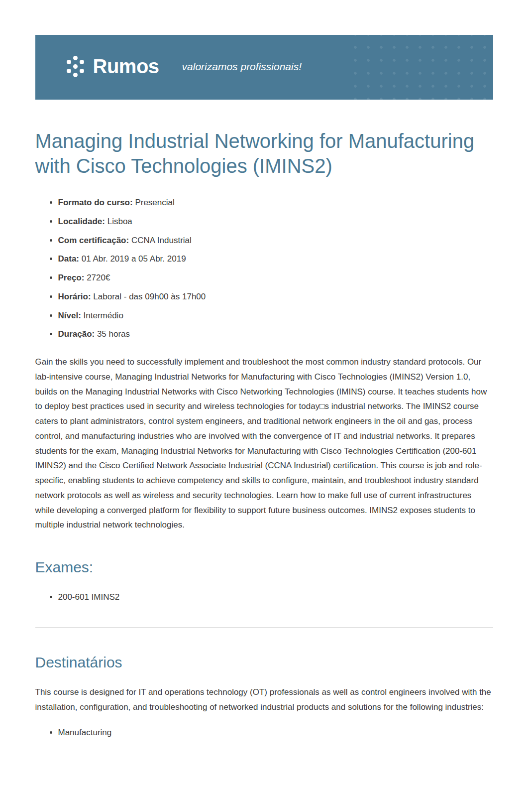Rumos
valorizamos profissionais!
Managing Industrial Networking for Manufacturing with Cisco Technologies (IMINS2)
Formato do curso: Presencial
Localidade: Lisboa
Com certificação: CCNA Industrial
Data: 01 Abr. 2019 a 05 Abr. 2019
Preço: 2720€
Horário: Laboral - das 09h00 às 17h00
Nível: Intermédio
Duração: 35 horas
Gain the skills you need to successfully implement and troubleshoot the most common industry standard protocols. Our lab-intensive course, Managing Industrial Networks for Manufacturing with Cisco Technologies (IMINS2) Version 1.0, builds on the Managing Industrial Networks with Cisco Networking Technologies (IMINS) course. It teaches students how to deploy best practices used in security and wireless technologies for today□s industrial networks. The IMINS2 course caters to plant administrators, control system engineers, and traditional network engineers in the oil and gas, process control, and manufacturing industries who are involved with the convergence of IT and industrial networks. It prepares students for the exam, Managing Industrial Networks for Manufacturing with Cisco Technologies Certification (200-601 IMINS2) and the Cisco Certified Network Associate Industrial (CCNA Industrial) certification. This course is job and role-specific, enabling students to achieve competency and skills to configure, maintain, and troubleshoot industry standard network protocols as well as wireless and security technologies. Learn how to make full use of current infrastructures while developing a converged platform for flexibility to support future business outcomes. IMINS2 exposes students to multiple industrial network technologies.
Exames:
200-601 IMINS2
Destinatários
This course is designed for IT and operations technology (OT) professionals as well as control engineers involved with the installation, configuration, and troubleshooting of networked industrial products and solutions for the following industries:
Manufacturing